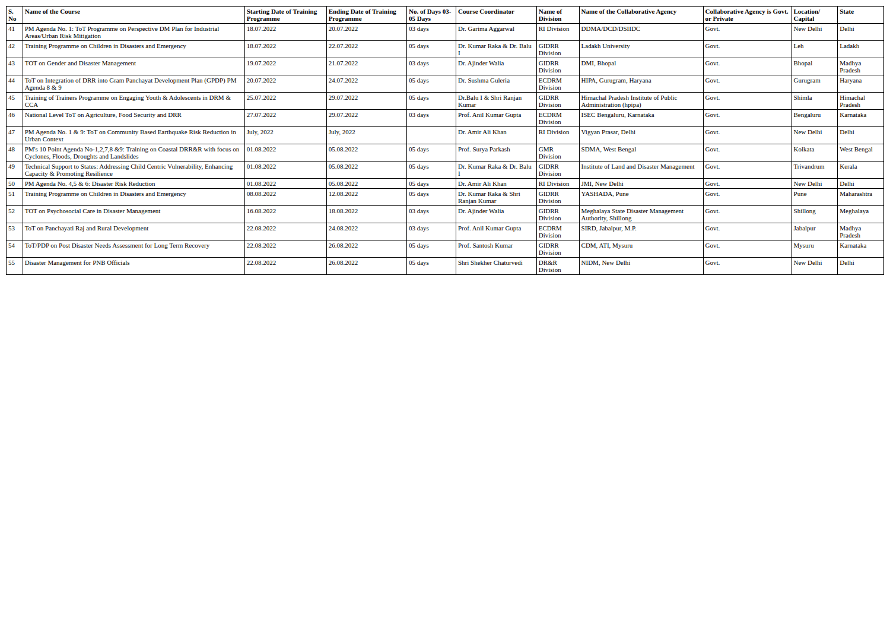| S. No | Name of the Course | Starting Date of Training Programme | Ending Date of Training Programme | No. of Days 03-05 Days | Course Coordinator | Name of Division | Name of the Collaborative Agency | Collaborative Agency is Govt. or Private | Location/ Capital | State |
| --- | --- | --- | --- | --- | --- | --- | --- | --- | --- | --- |
| 41 | PM Agenda No. 1: ToT Programme on Perspective DM Plan for Industrial Areas/Urban Risk Mitigation | 18.07.2022 | 20.07.2022 | 03 days | Dr. Garima Aggarwal | RI Division | DDMA/DCD/DSIIDC | Govt. | New Delhi | Delhi |
| 42 | Training Programme on Children in Disasters and Emergency | 18.07.2022 | 22.07.2022 | 05 days | Dr. Kumar Raka & Dr. Balu I | GIDRR Division | Ladakh University | Govt. | Leh | Ladakh |
| 43 | TOT on Gender and Disaster Management | 19.07.2022 | 21.07.2022 | 03 days | Dr. Ajinder Walia | GIDRR Division | DMI, Bhopal | Govt. | Bhopal | Madhya Pradesh |
| 44 | ToT on Integration of DRR into Gram Panchayat Development Plan (GPDP) PM Agenda 8 & 9 | 20.07.2022 | 24.07.2022 | 05 days | Dr. Sushma Guleria | ECDRM Division | HIPA, Gurugram, Haryana | Govt. | Gurugram | Haryana |
| 45 | Training of Trainers Programme on Engaging Youth & Adolescents in DRM & CCA | 25.07.2022 | 29.07.2022 | 05 days | Dr.Balu I & Shri Ranjan Kumar | GIDRR Division | Himachal Pradesh Institute of Public Administration (hpipa) | Govt. | Shimla | Himachal Pradesh |
| 46 | National Level ToT on Agriculture, Food Security and DRR | 27.07.2022 | 29.07.2022 | 03 days | Prof. Anil Kumar Gupta | ECDRM Division | ISEC Bengaluru, Karnataka | Govt. | Bengaluru | Karnataka |
| 47 | PM Agenda No. 1 & 9: ToT on Community Based Earthquake Risk Reduction in Urban Context | July, 2022 | July, 2022 | | Dr. Amir Ali Khan | RI Division | Vigyan Prasar, Delhi | Govt. | New Delhi | Delhi |
| 48 | PM's 10 Point Agenda No-1,2,7,8 &9: Training on Coastal DRR&R with focus on Cyclones, Floods, Droughts and Landslides | 01.08.2022 | 05.08.2022 | 05 days | Prof. Surya Parkash | GMR Division | SDMA, West Bengal | Govt. | Kolkata | West Bengal |
| 49 | Technical Support to States: Addressing Child Centric Vulnerability, Enhancing Capacity & Promoting Resilience | 01.08.2022 | 05.08.2022 | 05 days | Dr. Kumar Raka & Dr. Balu I | GIDRR Division | Institute of Land and Disaster Management | Govt. | Trivandrum | Kerala |
| 50 | PM Agenda No. 4,5 & 6: Disaster Risk Reduction | 01.08.2022 | 05.08.2022 | 05 days | Dr. Amir Ali Khan | RI Division | JMI, New Delhi | Govt. | New Delhi | Delhi |
| 51 | Training Programme on Children in Disasters and Emergency | 08.08.2022 | 12.08.2022 | 05 days | Dr. Kumar Raka & Shri Ranjan Kumar | GIDRR Division | YASHADA, Pune | Govt. | Pune | Maharashtra |
| 52 | TOT on Psychosocial Care in Disaster Management | 16.08.2022 | 18.08.2022 | 03 days | Dr. Ajinder Walia | GIDRR Division | Meghalaya State Disaster Management Authority, Shillong | Govt. | Shillong | Meghalaya |
| 53 | ToT on Panchayati Raj and Rural Development | 22.08.2022 | 24.08.2022 | 03 days | Prof. Anil Kumar Gupta | ECDRM Division | SIRD, Jabalpur, M.P. | Govt. | Jabalpur | Madhya Pradesh |
| 54 | ToT/PDP on Post Disaster Needs Assessment for Long Term Recovery | 22.08.2022 | 26.08.2022 | 05 days | Prof. Santosh Kumar | GIDRR Division | CDM, ATI, Mysuru | Govt. | Mysuru | Karnataka |
| 55 | Disaster Management for PNB Officials | 22.08.2022 | 26.08.2022 | 05 days | Shri Shekher Chaturvedi | DR&R Division | NIDM, New Delhi | Govt. | New Delhi | Delhi |